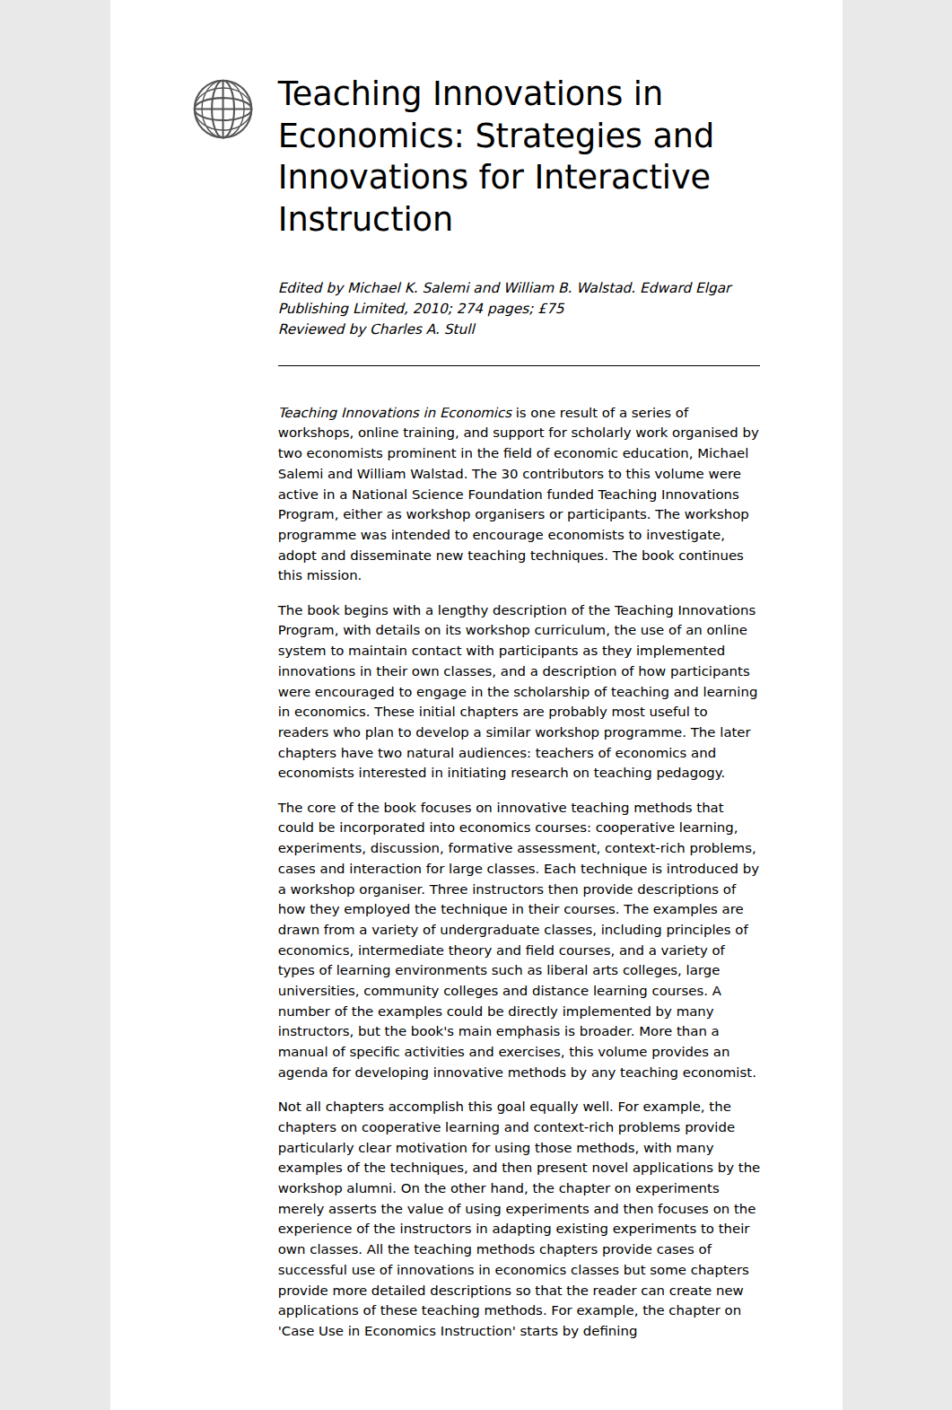Teaching Innovations in Economics: Strategies and Innovations for Interactive Instruction
Edited by Michael K. Salemi and William B. Walstad. Edward Elgar Publishing Limited, 2010; 274 pages; £75 Reviewed by Charles A. Stull
Teaching Innovations in Economics is one result of a series of workshops, online training, and support for scholarly work organised by two economists prominent in the field of economic education, Michael Salemi and William Walstad. The 30 contributors to this volume were active in a National Science Foundation funded Teaching Innovations Program, either as workshop organisers or participants. The workshop programme was intended to encourage economists to investigate, adopt and disseminate new teaching techniques. The book continues this mission.
The book begins with a lengthy description of the Teaching Innovations Program, with details on its workshop curriculum, the use of an online system to maintain contact with participants as they implemented innovations in their own classes, and a description of how participants were encouraged to engage in the scholarship of teaching and learning in economics. These initial chapters are probably most useful to readers who plan to develop a similar workshop programme. The later chapters have two natural audiences: teachers of economics and economists interested in initiating research on teaching pedagogy.
The core of the book focuses on innovative teaching methods that could be incorporated into economics courses: cooperative learning, experiments, discussion, formative assessment, context-rich problems, cases and interaction for large classes. Each technique is introduced by a workshop organiser. Three instructors then provide descriptions of how they employed the technique in their courses. The examples are drawn from a variety of undergraduate classes, including principles of economics, intermediate theory and field courses, and a variety of types of learning environments such as liberal arts colleges, large universities, community colleges and distance learning courses. A number of the examples could be directly implemented by many instructors, but the book's main emphasis is broader. More than a manual of specific activities and exercises, this volume provides an agenda for developing innovative methods by any teaching economist.
Not all chapters accomplish this goal equally well. For example, the chapters on cooperative learning and context-rich problems provide particularly clear motivation for using those methods, with many examples of the techniques, and then present novel applications by the workshop alumni. On the other hand, the chapter on experiments merely asserts the value of using experiments and then focuses on the experience of the instructors in adapting existing experiments to their own classes. All the teaching methods chapters provide cases of successful use of innovations in economics classes but some chapters provide more detailed descriptions so that the reader can create new applications of these teaching methods. For example, the chapter on 'Case Use in Economics Instruction' starts by defining